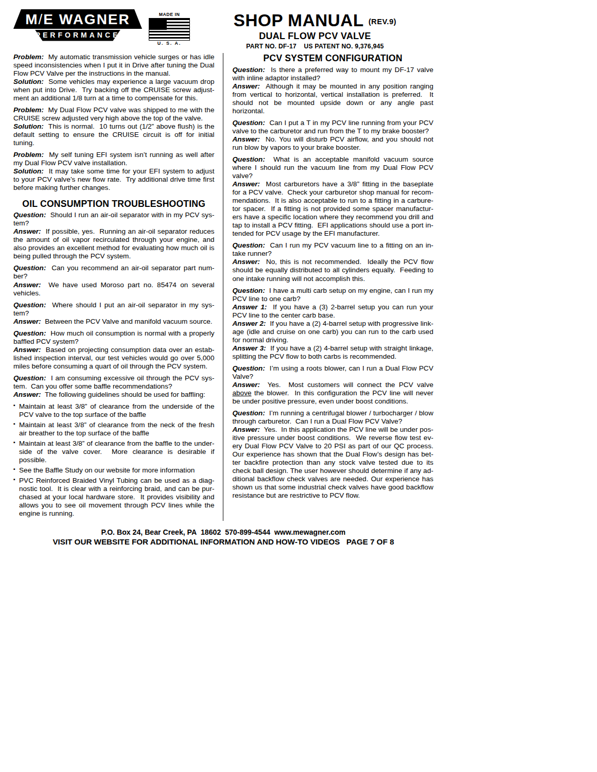M/E WAGNER
PERFORMANCE
MADE IN
U. S. A.
SHOP MANUAL (REV.9)
DUAL FLOW PCV VALVE
PART NO. DF-17 US PATENT NO. 9,376,945
Problem: My automatic transmission vehicle surges or has idle speed inconsistencies when I put it in Drive after tuning the Dual Flow PCV Valve per the instructions in the manual.
Solution: Some vehicles may experience a large vacuum drop when put into Drive. Try backing off the CRUISE screw adjustment an additional 1/8 turn at a time to compensate for this.
Problem: My Dual Flow PCV valve was shipped to me with the CRUISE screw adjusted very high above the top of the valve.
Solution: This is normal. 10 turns out (1/2” above flush) is the default setting to ensure the CRUISE circuit is off for initial tuning.
Problem: My self tuning EFI system isn’t running as well after my Dual Flow PCV valve installation.
Solution: It may take some time for your EFI system to adjust to your PCV valve’s new flow rate. Try additional drive time first before making further changes.
OIL CONSUMPTION TROUBLESHOOTING
Question: Should I run an air-oil separator with in my PCV system?
Answer: If possible, yes. Running an air-oil separator reduces the amount of oil vapor recirculated through your engine, and also provides an excellent method for evaluating how much oil is being pulled through the PCV system.
Question: Can you recommend an air-oil separator part number?
Answer: We have used Moroso part no. 85474 on several vehicles.
Question: Where should I put an air-oil separator in my system?
Answer: Between the PCV Valve and manifold vacuum source.
Question: How much oil consumption is normal with a properly baffled PCV system?
Answer: Based on projecting consumption data over an established inspection interval, our test vehicles would go over 5,000 miles before consuming a quart of oil through the PCV system.
Question: I am consuming excessive oil through the PCV system. Can you offer some baffle recommendations?
Answer: The following guidelines should be used for baffling:
Maintain at least 3/8” of clearance from the underside of the PCV valve to the top surface of the baffle
Maintain at least 3/8” of clearance from the neck of the fresh air breather to the top surface of the baffle
Maintain at least 3/8” of clearance from the baffle to the underside of the valve cover. More clearance is desirable if possible.
See the Baffle Study on our website for more information
PVC Reinforced Braided Vinyl Tubing can be used as a diagnostic tool. It is clear with a reinforcing braid, and can be purchased at your local hardware store. It provides visibility and allows you to see oil movement through PCV lines while the engine is running.
PCV SYSTEM CONFIGURATION
Question: Is there a preferred way to mount my DF-17 valve with inline adaptor installed?
Answer: Although it may be mounted in any position ranging from vertical to horizontal, vertical installation is preferred. It should not be mounted upside down or any angle past horizontal.
Question: Can I put a T in my PCV line running from your PCV valve to the carburetor and run from the T to my brake booster?
Answer: No. You will disturb PCV airflow, and you should not run blow by vapors to your brake booster.
Question: What is an acceptable manifold vacuum source where I should run the vacuum line from my Dual Flow PCV valve?
Answer: Most carburetors have a 3/8” fitting in the baseplate for a PCV valve. Check your carburetor shop manual for recommendations. It is also acceptable to run to a fitting in a carburetor spacer. If a fitting is not provided some spacer manufacturers have a specific location where they recommend you drill and tap to install a PCV fitting. EFI applications should use a port intended for PCV usage by the EFI manufacturer.
Question: Can I run my PCV vacuum line to a fitting on an intake runner?
Answer: No, this is not recommended. Ideally the PCV flow should be equally distributed to all cylinders equally. Feeding to one intake running will not accomplish this.
Question: I have a multi carb setup on my engine, can I run my PCV line to one carb?
Answer 1: If you have a (3) 2-barrel setup you can run your PCV line to the center carb base.
Answer 2: If you have a (2) 4-barrel setup with progressive linkage (idle and cruise on one carb) you can run to the carb used for normal driving.
Answer 3: If you have a (2) 4-barrel setup with straight linkage, splitting the PCV flow to both carbs is recommended.
Question: I’m using a roots blower, can I run a Dual Flow PCV Valve?
Answer: Yes. Most customers will connect the PCV valve above the blower. In this configuration the PCV line will never be under positive pressure, even under boost conditions.
Question: I’m running a centrifugal blower / turbocharger / blow through carburetor. Can I run a Dual Flow PCV Valve?
Answer: Yes. In this application the PCV line will be under positive pressure under boost conditions. We reverse flow test every Dual Flow PCV Valve to 20 PSI as part of our QC process. Our experience has shown that the Dual Flow’s design has better backfire protection than any stock valve tested due to its check ball design. The user however should determine if any additional backflow check valves are needed. Our experience has shown us that some industrial check valves have good backflow resistance but are restrictive to PCV flow.
P.O. Box 24, Bear Creek, PA 18602 570-899-4544 www.mewagner.com
VISIT OUR WEBSITE FOR ADDITIONAL INFORMATION AND HOW-TO VIDEOS PAGE 7 OF 8